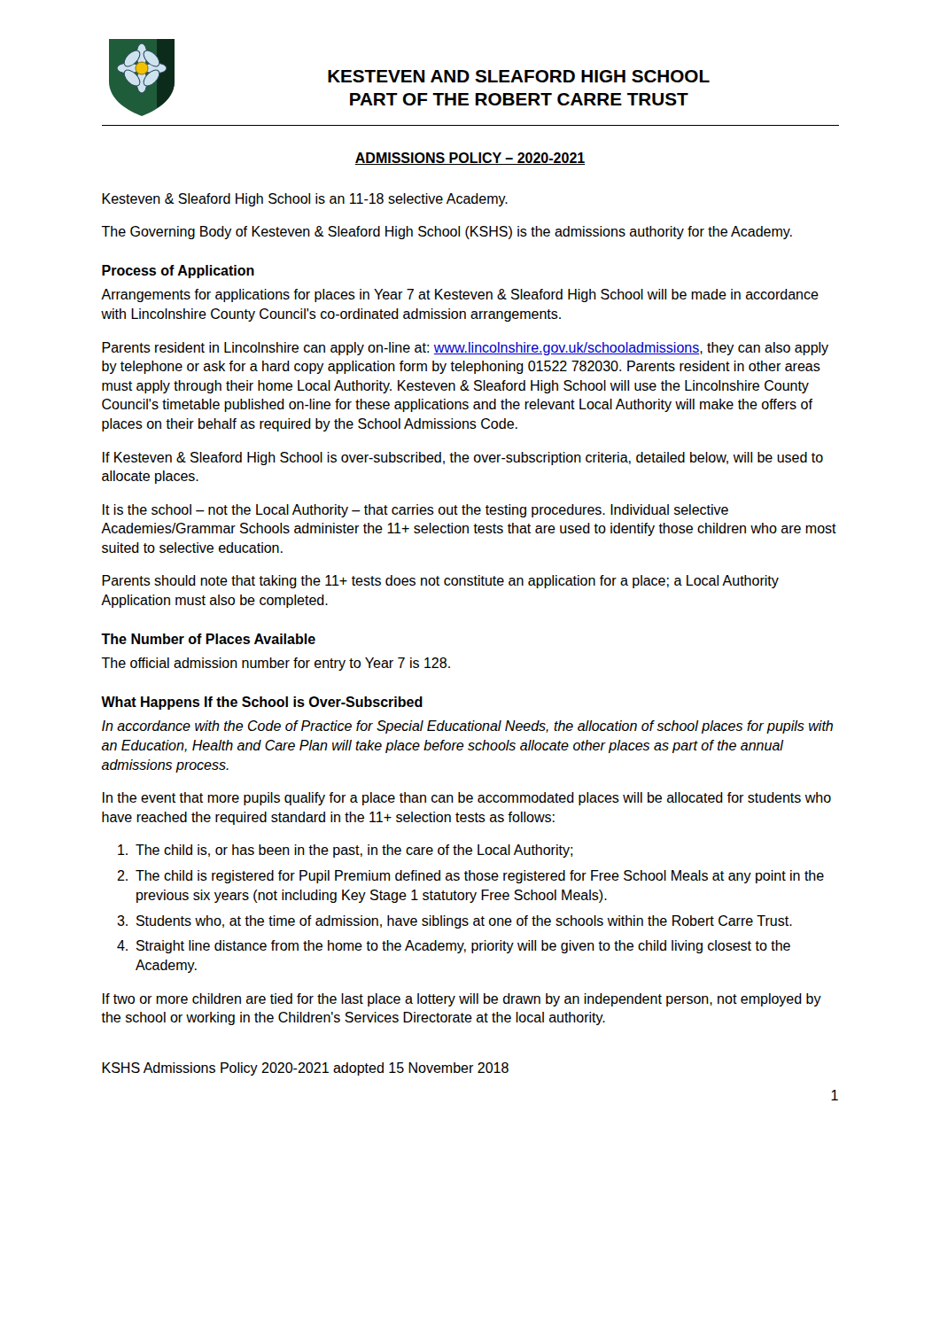KESTEVEN AND SLEAFORD HIGH SCHOOL
PART OF THE ROBERT CARRE TRUST
ADMISSIONS POLICY – 2020-2021
Kesteven & Sleaford High School is an 11-18 selective Academy.
The Governing Body of Kesteven & Sleaford High School (KSHS) is the admissions authority for the Academy.
Process of Application
Arrangements for applications for places in Year 7 at Kesteven & Sleaford High School will be made in accordance with Lincolnshire County Council's co-ordinated admission arrangements.
Parents resident in Lincolnshire can apply on-line at: www.lincolnshire.gov.uk/schooladmissions, they can also apply by telephone or ask for a hard copy application form by telephoning 01522 782030. Parents resident in other areas must apply through their home Local Authority. Kesteven & Sleaford High School will use the Lincolnshire County Council's timetable published on-line for these applications and the relevant Local Authority will make the offers of places on their behalf as required by the School Admissions Code.
If Kesteven & Sleaford High School is over-subscribed, the over-subscription criteria, detailed below, will be used to allocate places.
It is the school – not the Local Authority – that carries out the testing procedures. Individual selective Academies/Grammar Schools administer the 11+ selection tests that are used to identify those children who are most suited to selective education.
Parents should note that taking the 11+ tests does not constitute an application for a place; a Local Authority Application must also be completed.
The Number of Places Available
The official admission number for entry to Year 7 is 128.
What Happens If the School is Over-Subscribed
In accordance with the Code of Practice for Special Educational Needs, the allocation of school places for pupils with an Education, Health and Care Plan will take place before schools allocate other places as part of the annual admissions process.
In the event that more pupils qualify for a place than can be accommodated places will be allocated for students who have reached the required standard in the 11+ selection tests as follows:
The child is, or has been in the past, in the care of the Local Authority;
The child is registered for Pupil Premium defined as those registered for Free School Meals at any point in the previous six years (not including Key Stage 1 statutory Free School Meals).
Students who, at the time of admission, have siblings at one of the schools within the Robert Carre Trust.
Straight line distance from the home to the Academy, priority will be given to the child living closest to the Academy.
If two or more children are tied for the last place a lottery will be drawn by an independent person, not employed by the school or working in the Children's Services Directorate at the local authority.
KSHS Admissions Policy 2020-2021 adopted 15 November 2018
1